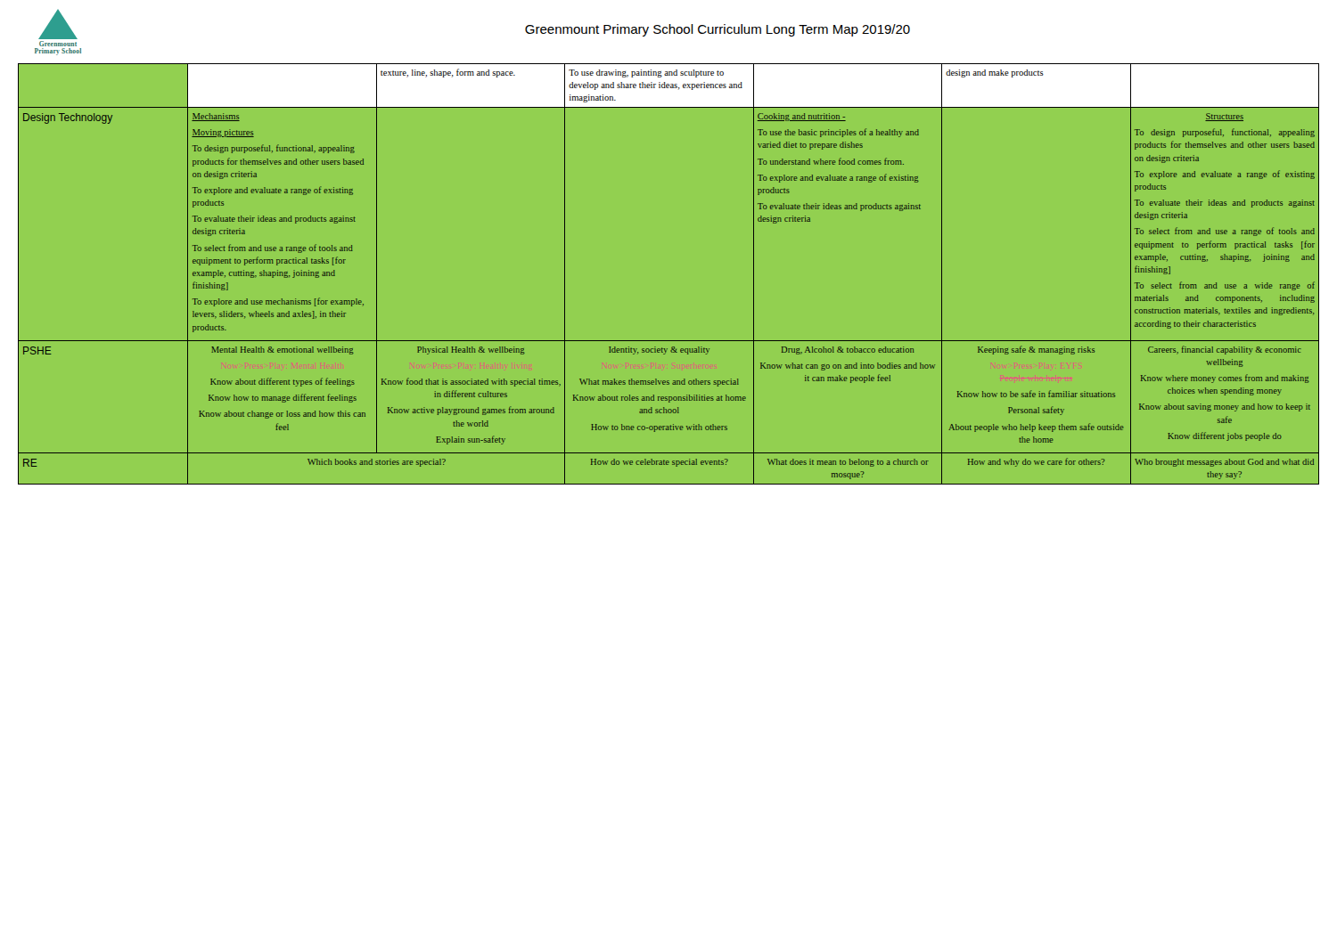Greenmount
Primary School
Greenmount Primary School Curriculum Long Term Map 2019/20
| | | texture, line, shape, form and space. | To use drawing, painting and sculpture to develop and share their ideas, experiences and imagination. | | design and make products | |
| Design Technology | Mechanisms Moving pictures To design purposeful, functional, appealing products for themselves and other users based on design criteria To explore and evaluate a range of existing products To evaluate their ideas and products against design criteria To select from and use a range of tools and equipment to perform practical tasks [for example, cutting, shaping, joining and finishing] To explore and use mechanisms [for example, levers, sliders, wheels and axles], in their products. | | | Cooking and nutrition - To use the basic principles of a healthy and varied diet to prepare dishes To understand where food comes from. To explore and evaluate a range of existing products To evaluate their ideas and products against design criteria | | Structures To design purposeful, functional, appealing products for themselves and other users based on design criteria To explore and evaluate a range of existing products To evaluate their ideas and products against design criteria To select from and use a range of tools and equipment to perform practical tasks [for example, cutting, shaping, joining and finishing] To select from and use a wide range of materials and components, including construction materials, textiles and ingredients, according to their characteristics |
| PSHE | Mental Health & emotional wellbeing Now>Press>Play: Mental Health Know about different types of feelings Know how to manage different feelings Know about change or loss and how this can feel | Physical Health & wellbeing Now>Press>Play: Healthy living Know food that is associated with special times, in different cultures Know active playground games from around the world Explain sun-safety | Identity, society & equality Now>Press>Play: Superheroes What makes themselves and others special Know about roles and responsibilities at home and school How to bne co-operative with others | Drug, Alcohol & tobacco education Know what can go on and into bodies and how it can make people feel | Keeping safe & managing risks Now>Press>Play: EYFS People who help us Know how to be safe in familiar situations Personal safety About people who help keep them safe outside the home | Careers, financial capability & economic wellbeing Know where money comes from and making choices when spending money Know about saving money and how to keep it safe Know different jobs people do |
| RE | Which books and stories are special? | How do we celebrate special events? | What does it mean to belong to a church or mosque? | How and why do we care for others? | Who brought messages about God and what did they say? |